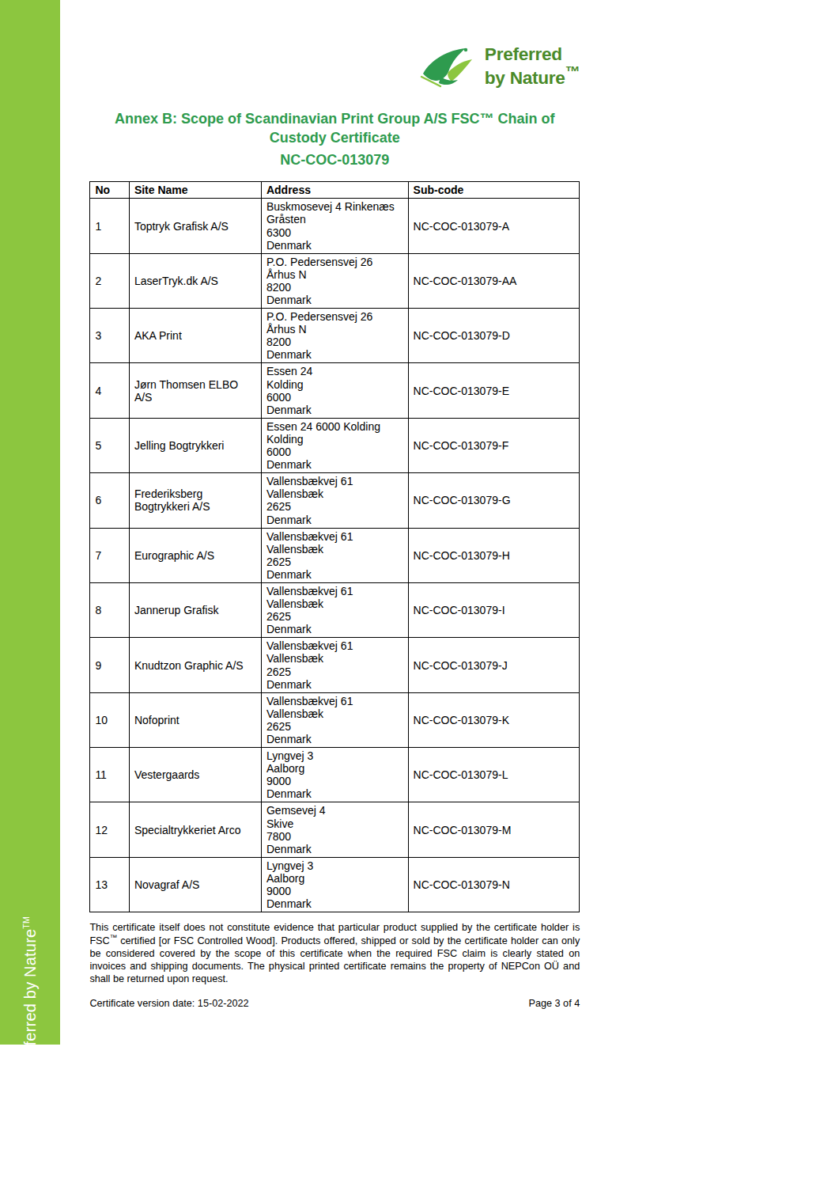Preferred by NatureTM
Preferred
by Nature™
Annex B: Scope of Scandinavian Print Group A/S FSC™ Chain of Custody Certificate NC-COC-013079
| No | Site Name | Address | Sub-code |
| --- | --- | --- | --- |
| 1 | Toptryk Grafisk A/S | Buskmosevej 4 Rinkenæs Gråsten 6300 Denmark | NC-COC-013079-A |
| 2 | LaserTryk.dk A/S | P.O. Pedersensvej 26 Århus N 8200 Denmark | NC-COC-013079-AA |
| 3 | AKA Print | P.O. Pedersensvej 26 Århus N 8200 Denmark | NC-COC-013079-D |
| 4 | Jørn Thomsen ELBO A/S | Essen 24 Kolding 6000 Denmark | NC-COC-013079-E |
| 5 | Jelling Bogtrykkeri | Essen 24 6000 Kolding Kolding 6000 Denmark | NC-COC-013079-F |
| 6 | Frederiksberg Bogtrykkeri A/S | Vallensbækvej 61 Vallensbæk 2625 Denmark | NC-COC-013079-G |
| 7 | Eurographic A/S | Vallensbækvej 61 Vallensbæk 2625 Denmark | NC-COC-013079-H |
| 8 | Jannerup Grafisk | Vallensbækvej 61 Vallensbæk 2625 Denmark | NC-COC-013079-I |
| 9 | Knudtzon Graphic A/S | Vallensbækvej 61 Vallensbæk 2625 Denmark | NC-COC-013079-J |
| 10 | Nofoprint | Vallensbækvej 61 Vallensbæk 2625 Denmark | NC-COC-013079-K |
| 11 | Vestergaards | Lyngvej 3 Aalborg 9000 Denmark | NC-COC-013079-L |
| 12 | Specialtrykkeriet Arco | Gemsevej 4 Skive 7800 Denmark | NC-COC-013079-M |
| 13 | Novagraf A/S | Lyngvej 3 Aalborg 9000 Denmark | NC-COC-013079-N |
This certificate itself does not constitute evidence that particular product supplied by the certificate holder is FSC™ certified [or FSC Controlled Wood]. Products offered, shipped or sold by the certificate holder can only be considered covered by the scope of this certificate when the required FSC claim is clearly stated on invoices and shipping documents. The physical printed certificate remains the property of NEPCon OÜ and shall be returned upon request.
Certificate version date: 15-02-2022
Page 3 of 4